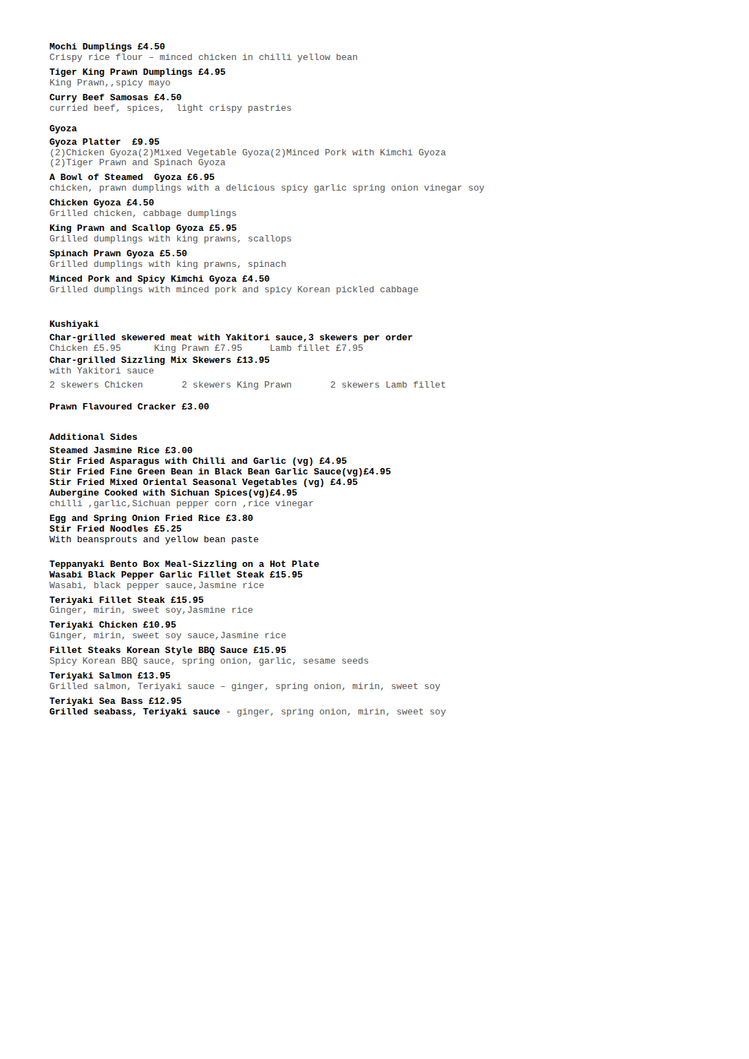Mochi Dumplings £4.50
Crispy rice flour – minced chicken in chilli yellow bean
Tiger King Prawn Dumplings £4.95
King Prawn,,spicy mayo
Curry Beef Samosas £4.50
curried beef, spices, light crispy pastries
Gyoza
Gyoza Platter £9.95
(2)Chicken Gyoza(2)Mixed Vegetable Gyoza(2)Minced Pork with Kimchi Gyoza
(2)Tiger Prawn and Spinach Gyoza
A Bowl of Steamed Gyoza £6.95
chicken, prawn dumplings with a delicious spicy garlic spring onion vinegar soy
Chicken Gyoza £4.50
Grilled chicken, cabbage dumplings
King Prawn and Scallop Gyoza £5.95
Grilled dumplings with king prawns, scallops
Spinach Prawn Gyoza £5.50
Grilled dumplings with king prawns, spinach
Minced Pork and Spicy Kimchi Gyoza £4.50
Grilled dumplings with minced pork and spicy Korean pickled cabbage
Kushiyaki
Char-grilled skewered meat with Yakitori sauce,3 skewers per order
Chicken £5.95 King Prawn £7.95 Lamb fillet £7.95
Char-grilled Sizzling Mix Skewers £13.95
with Yakitori sauce
2 skewers Chicken 2 skewers King Prawn 2 skewers Lamb fillet
Prawn Flavoured Cracker £3.00
Additional Sides
Steamed Jasmine Rice £3.00
Stir Fried Asparagus with Chilli and Garlic (vg) £4.95
Stir Fried Fine Green Bean in Black Bean Garlic Sauce(vg)£4.95
Stir Fried Mixed Oriental Seasonal Vegetables (vg) £4.95
Aubergine Cooked with Sichuan Spices(vg)£4.95
chilli ,garlic,Sichuan pepper corn ,rice vinegar
Egg and Spring Onion Fried Rice £3.80
Stir Fried Noodles £5.25
With beansprouts and yellow bean paste
Teppanyaki Bento Box Meal-Sizzling on a Hot Plate
Wasabi Black Pepper Garlic Fillet Steak £15.95
Wasabi, black pepper sauce,Jasmine rice
Teriyaki Fillet Steak £15.95
Ginger, mirin, sweet soy,Jasmine rice
Teriyaki Chicken £10.95
Ginger, mirin, sweet soy sauce,Jasmine rice
Fillet Steaks Korean Style BBQ Sauce £15.95
Spicy Korean BBQ sauce, spring onion, garlic, sesame seeds
Teriyaki Salmon £13.95
Grilled salmon, Teriyaki sauce – ginger, spring onion, mirin, sweet soy
Teriyaki Sea Bass £12.95
Grilled seabass, Teriyaki sauce - ginger, spring onion, mirin, sweet soy